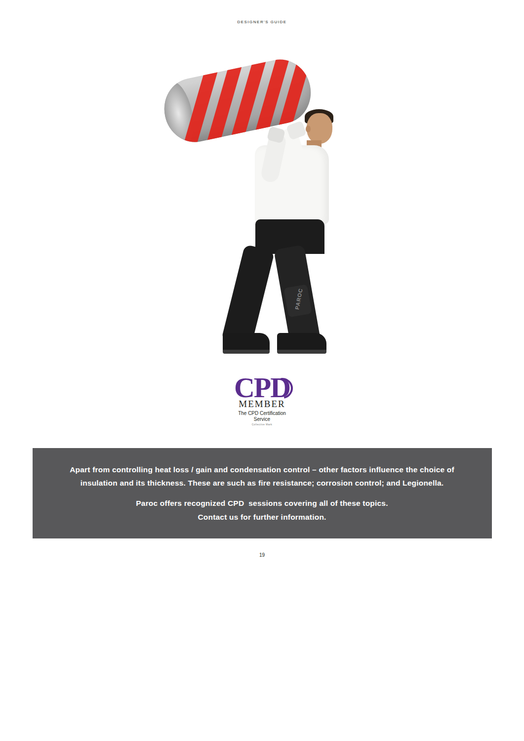DESIGNER'S GUIDE
PAROC
CPD
MEMBER
The CPD Certification
Service
Collective Mark
Apart from controlling heat loss / gain and condensation control – other factors influence the choice of insulation and its thickness. These are such as fire resistance; corrosion control; and Legionella.
Paroc offers recognized CPD sessions covering all of these topics.
Contact us for further information.
19